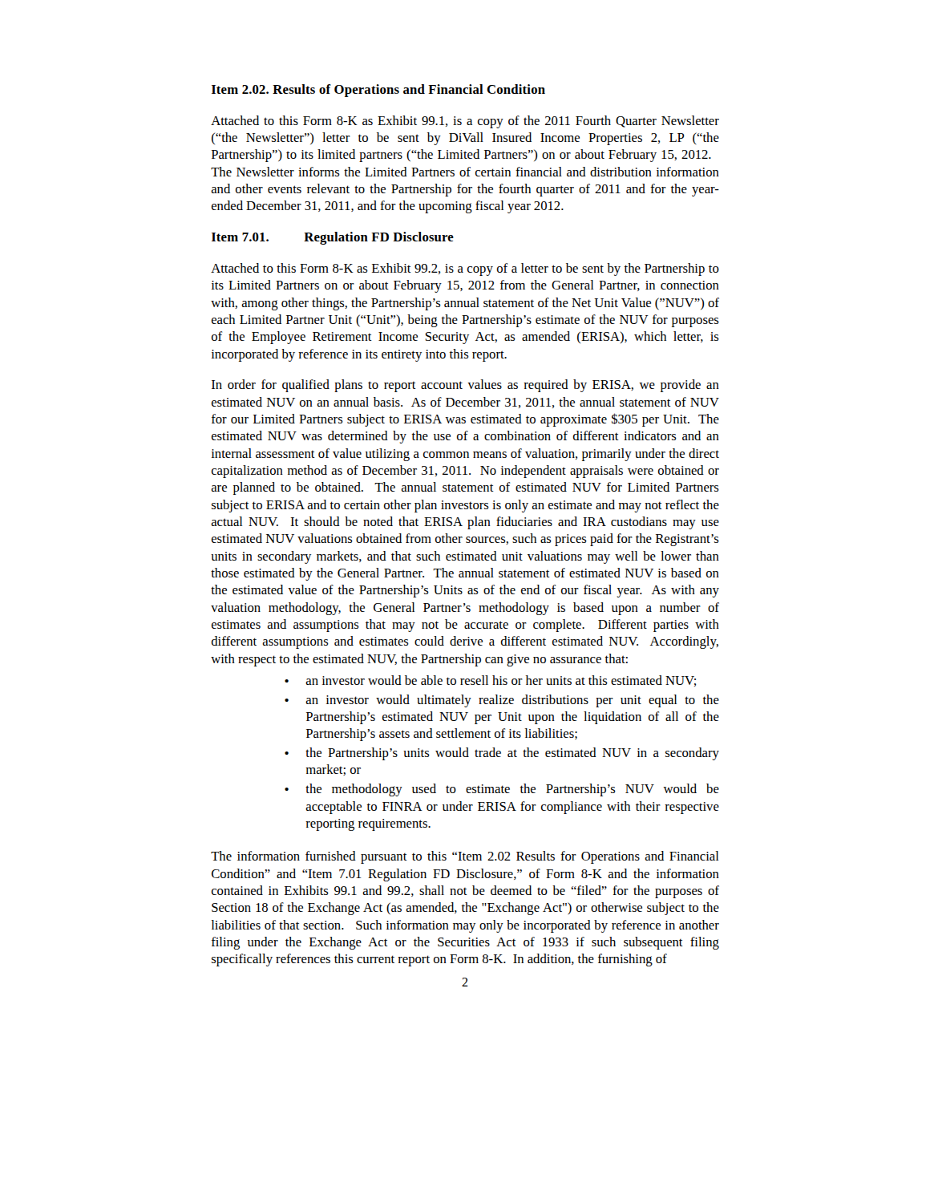Item 2.02. Results of Operations and Financial Condition
Attached to this Form 8-K as Exhibit 99.1, is a copy of the 2011 Fourth Quarter Newsletter (“the Newsletter”) letter to be sent by DiVall Insured Income Properties 2, LP (“the Partnership”) to its limited partners (“the Limited Partners”) on or about February 15, 2012. The Newsletter informs the Limited Partners of certain financial and distribution information and other events relevant to the Partnership for the fourth quarter of 2011 and for the year-ended December 31, 2011, and for the upcoming fiscal year 2012.
Item 7.01. Regulation FD Disclosure
Attached to this Form 8-K as Exhibit 99.2, is a copy of a letter to be sent by the Partnership to its Limited Partners on or about February 15, 2012 from the General Partner, in connection with, among other things, the Partnership’s annual statement of the Net Unit Value (”NUV”) of each Limited Partner Unit (“Unit”), being the Partnership’s estimate of the NUV for purposes of the Employee Retirement Income Security Act, as amended (ERISA), which letter, is incorporated by reference in its entirety into this report.
In order for qualified plans to report account values as required by ERISA, we provide an estimated NUV on an annual basis. As of December 31, 2011, the annual statement of NUV for our Limited Partners subject to ERISA was estimated to approximate $305 per Unit. The estimated NUV was determined by the use of a combination of different indicators and an internal assessment of value utilizing a common means of valuation, primarily under the direct capitalization method as of December 31, 2011. No independent appraisals were obtained or are planned to be obtained. The annual statement of estimated NUV for Limited Partners subject to ERISA and to certain other plan investors is only an estimate and may not reflect the actual NUV. It should be noted that ERISA plan fiduciaries and IRA custodians may use estimated NUV valuations obtained from other sources, such as prices paid for the Registrant’s units in secondary markets, and that such estimated unit valuations may well be lower than those estimated by the General Partner. The annual statement of estimated NUV is based on the estimated value of the Partnership’s Units as of the end of our fiscal year. As with any valuation methodology, the General Partner’s methodology is based upon a number of estimates and assumptions that may not be accurate or complete. Different parties with different assumptions and estimates could derive a different estimated NUV. Accordingly, with respect to the estimated NUV, the Partnership can give no assurance that:
an investor would be able to resell his or her units at this estimated NUV;
an investor would ultimately realize distributions per unit equal to the Partnership’s estimated NUV per Unit upon the liquidation of all of the Partnership’s assets and settlement of its liabilities;
the Partnership’s units would trade at the estimated NUV in a secondary market; or
the methodology used to estimate the Partnership’s NUV would be acceptable to FINRA or under ERISA for compliance with their respective reporting requirements.
The information furnished pursuant to this “Item 2.02 Results for Operations and Financial Condition” and “Item 7.01 Regulation FD Disclosure,” of Form 8-K and the information contained in Exhibits 99.1 and 99.2, shall not be deemed to be “filed” for the purposes of Section 18 of the Exchange Act (as amended, the "Exchange Act") or otherwise subject to the liabilities of that section. Such information may only be incorporated by reference in another filing under the Exchange Act or the Securities Act of 1933 if such subsequent filing specifically references this current report on Form 8-K. In addition, the furnishing of
2